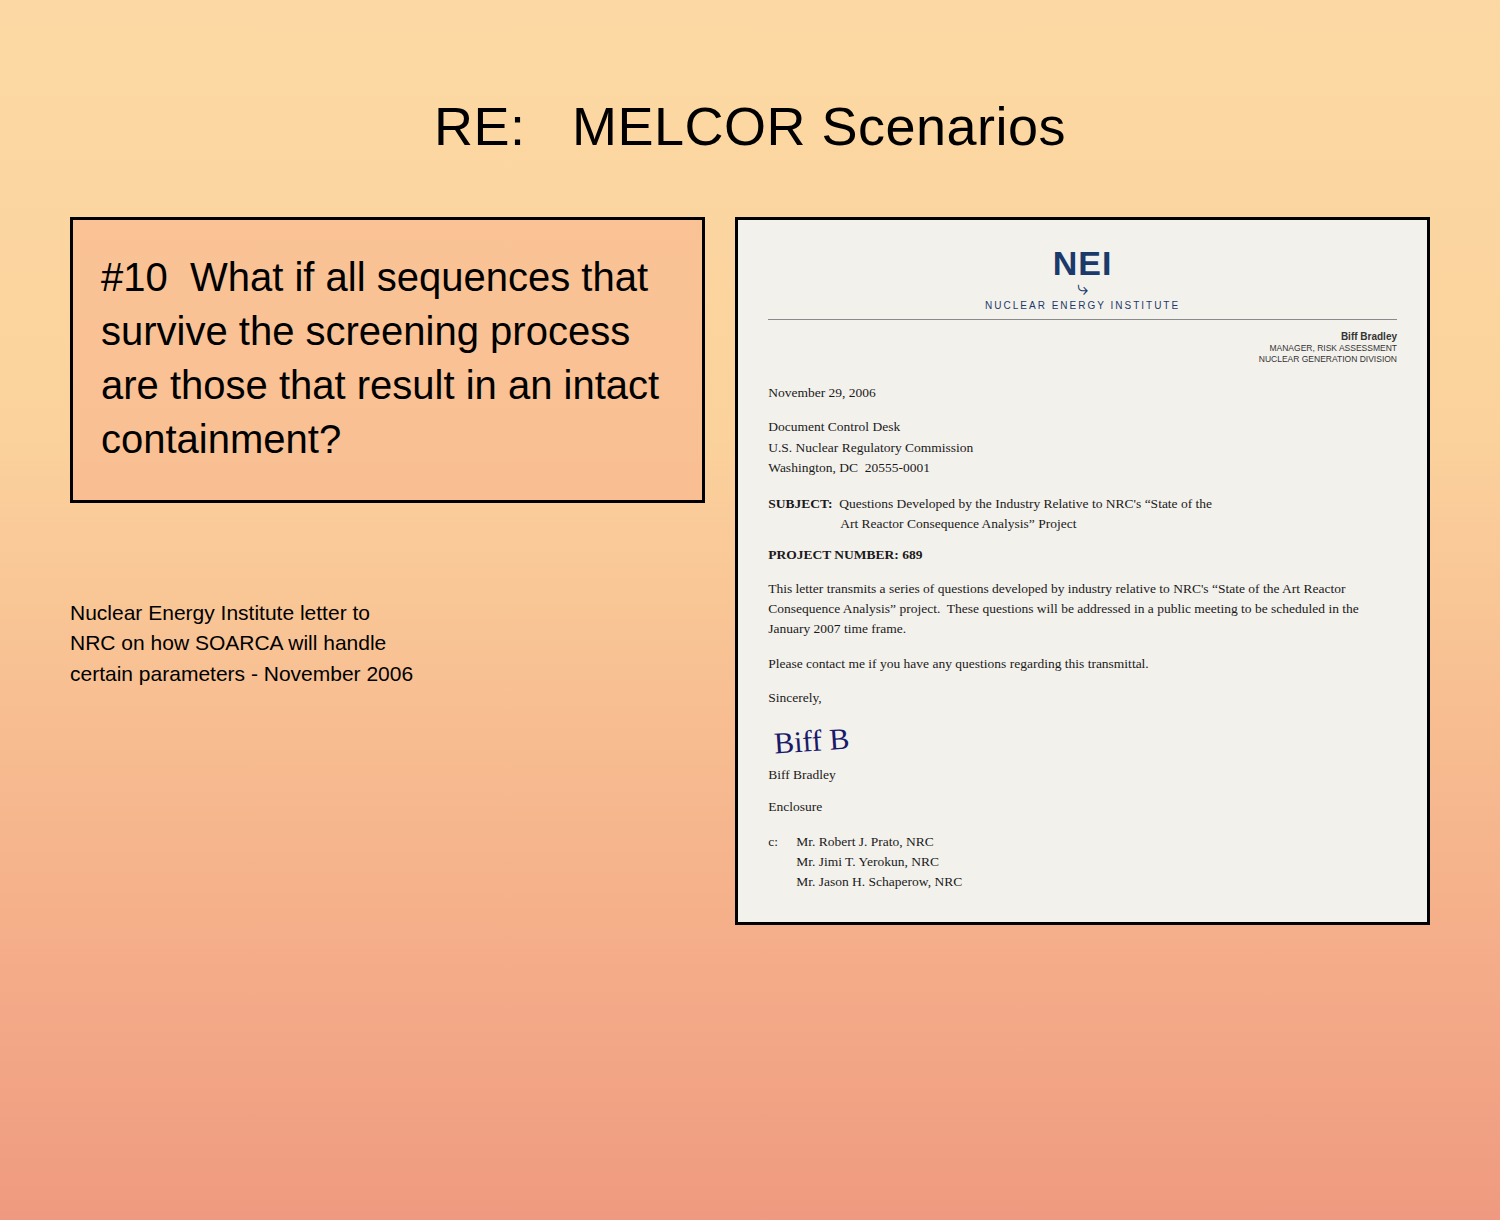RE: MELCOR Scenarios
#10 What if all sequences that survive the screening process are those that result in an intact containment?
Nuclear Energy Institute letter to
NRC on how SOARCA will handle
certain parameters - November 2006
NEI
⤷
NUCLEAR ENERGY INSTITUTE
Biff Bradley
MANAGER, RISK ASSESSMENT
NUCLEAR GENERATION DIVISION
November 29, 2006
Document Control Desk
U.S. Nuclear Regulatory Commission
Washington, DC 20555-0001
SUBJECT: Questions Developed by the Industry Relative to NRC's “State of the Art Reactor Consequence Analysis” Project
PROJECT NUMBER: 689
This letter transmits a series of questions developed by industry relative to NRC's “State of the Art Reactor Consequence Analysis” project. These questions will be addressed in a public meeting to be scheduled in the January 2007 time frame.
Please contact me if you have any questions regarding this transmittal.
Sincerely,
Biff B
Biff Bradley
Enclosure
c:
Mr. Robert J. Prato, NRC
Mr. Jimi T. Yerokun, NRC
Mr. Jason H. Schaperow, NRC